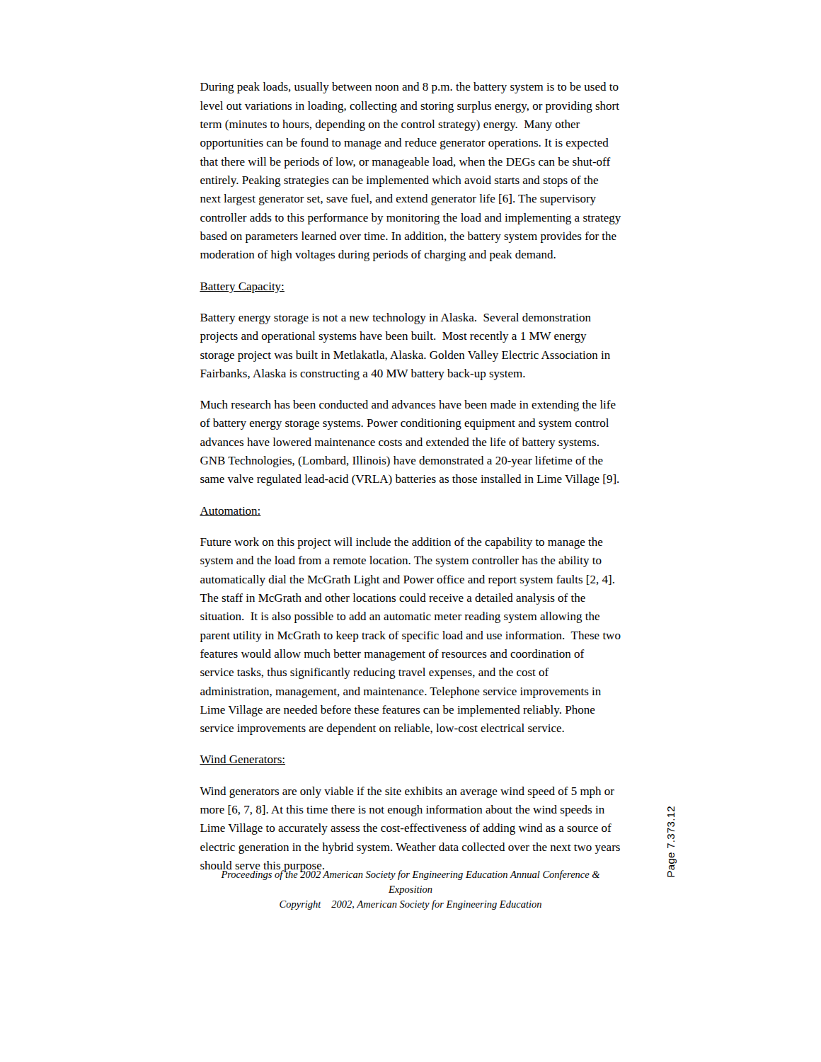During peak loads, usually between noon and 8 p.m. the battery system is to be used to level out variations in loading, collecting and storing surplus energy, or providing short term (minutes to hours, depending on the control strategy) energy. Many other opportunities can be found to manage and reduce generator operations. It is expected that there will be periods of low, or manageable load, when the DEGs can be shut-off entirely. Peaking strategies can be implemented which avoid starts and stops of the next largest generator set, save fuel, and extend generator life [6]. The supervisory controller adds to this performance by monitoring the load and implementing a strategy based on parameters learned over time. In addition, the battery system provides for the moderation of high voltages during periods of charging and peak demand.
Battery Capacity:
Battery energy storage is not a new technology in Alaska. Several demonstration projects and operational systems have been built. Most recently a 1 MW energy storage project was built in Metlakatla, Alaska. Golden Valley Electric Association in Fairbanks, Alaska is constructing a 40 MW battery back-up system.
Much research has been conducted and advances have been made in extending the life of battery energy storage systems. Power conditioning equipment and system control advances have lowered maintenance costs and extended the life of battery systems. GNB Technologies, (Lombard, Illinois) have demonstrated a 20-year lifetime of the same valve regulated lead-acid (VRLA) batteries as those installed in Lime Village [9].
Automation:
Future work on this project will include the addition of the capability to manage the system and the load from a remote location. The system controller has the ability to automatically dial the McGrath Light and Power office and report system faults [2, 4]. The staff in McGrath and other locations could receive a detailed analysis of the situation. It is also possible to add an automatic meter reading system allowing the parent utility in McGrath to keep track of specific load and use information. These two features would allow much better management of resources and coordination of service tasks, thus significantly reducing travel expenses, and the cost of administration, management, and maintenance. Telephone service improvements in Lime Village are needed before these features can be implemented reliably. Phone service improvements are dependent on reliable, low-cost electrical service.
Wind Generators:
Wind generators are only viable if the site exhibits an average wind speed of 5 mph or more [6, 7, 8]. At this time there is not enough information about the wind speeds in Lime Village to accurately assess the cost-effectiveness of adding wind as a source of electric generation in the hybrid system. Weather data collected over the next two years should serve this purpose.
Page 7.373.12
Proceedings of the 2002 American Society for Engineering Education Annual Conference & Exposition Copyright 2002, American Society for Engineering Education